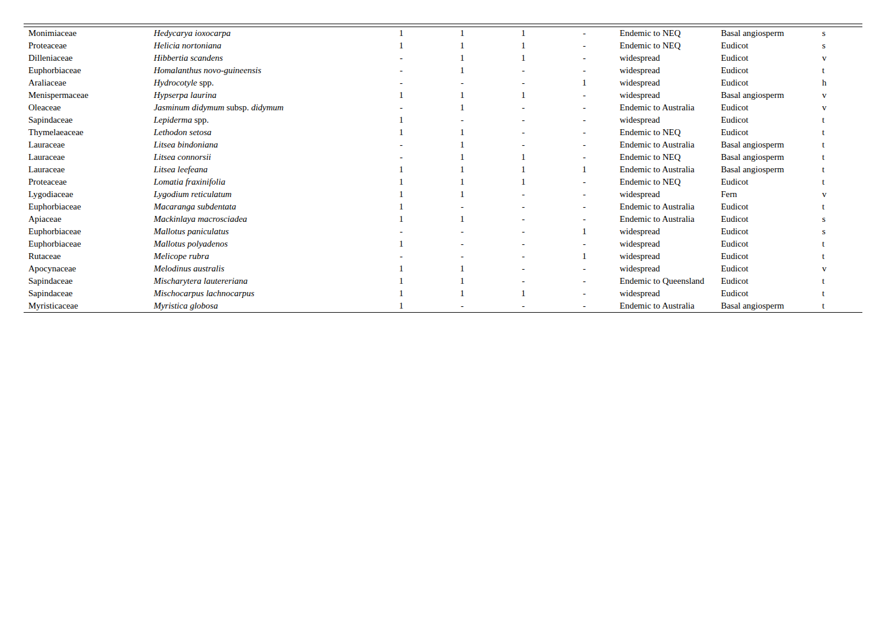| Monimiaceae | Hedycarya ioxocarpa | 1 | 1 | 1 | - | Endemic to NEQ | Basal angiosperm | s |
| Proteaceae | Helicia nortoniana | 1 | 1 | 1 | - | Endemic to NEQ | Eudicot | s |
| Dilleniaceae | Hibbertia scandens | - | 1 | 1 | - | widespread | Eudicot | v |
| Euphorbiaceae | Homalanthus novo-guineensis | - | 1 | - | - | widespread | Eudicot | t |
| Araliaceae | Hydrocotyle spp. | - | - | - | 1 | widespread | Eudicot | h |
| Menispermaceae | Hypserpa laurina | 1 | 1 | 1 | - | widespread | Basal angiosperm | v |
| Oleaceae | Jasminum didymum subsp. didymum | - | 1 | - | - | Endemic to Australia | Eudicot | v |
| Sapindaceae | Lepiderma spp. | 1 | - | - | - | widespread | Eudicot | t |
| Thymelaeaceae | Lethodon setosa | 1 | 1 | - | - | Endemic to NEQ | Eudicot | t |
| Lauraceae | Litsea bindoniana | - | 1 | - | - | Endemic to Australia | Basal angiosperm | t |
| Lauraceae | Litsea connorsii | - | 1 | 1 | - | Endemic to NEQ | Basal angiosperm | t |
| Lauraceae | Litsea leefeana | 1 | 1 | 1 | 1 | Endemic to Australia | Basal angiosperm | t |
| Proteaceae | Lomatia fraxinifolia | 1 | 1 | 1 | - | Endemic to NEQ | Eudicot | t |
| Lygodiaceae | Lygodium reticulatum | 1 | 1 | - | - | widespread | Fern | v |
| Euphorbiaceae | Macaranga subdentata | 1 | - | - | - | Endemic to Australia | Eudicot | t |
| Apiaceae | Mackinlaya macrosciadea | 1 | 1 | - | - | Endemic to Australia | Eudicot | s |
| Euphorbiaceae | Mallotus paniculatus | - | - | - | 1 | widespread | Eudicot | s |
| Euphorbiaceae | Mallotus polyadenos | 1 | - | - | - | widespread | Eudicot | t |
| Rutaceae | Melicope rubra | - | - | - | 1 | widespread | Eudicot | t |
| Apocynaceae | Melodinus australis | 1 | 1 | - | - | widespread | Eudicot | v |
| Sapindaceae | Mischarytera lautereriana | 1 | 1 | - | - | Endemic to Queensland | Eudicot | t |
| Sapindaceae | Mischocarpus lachnocarpus | 1 | 1 | 1 | - | widespread | Eudicot | t |
| Myristicaceae | Myristica globosa | 1 | - | - | - | Endemic to Australia | Basal angiosperm | t |